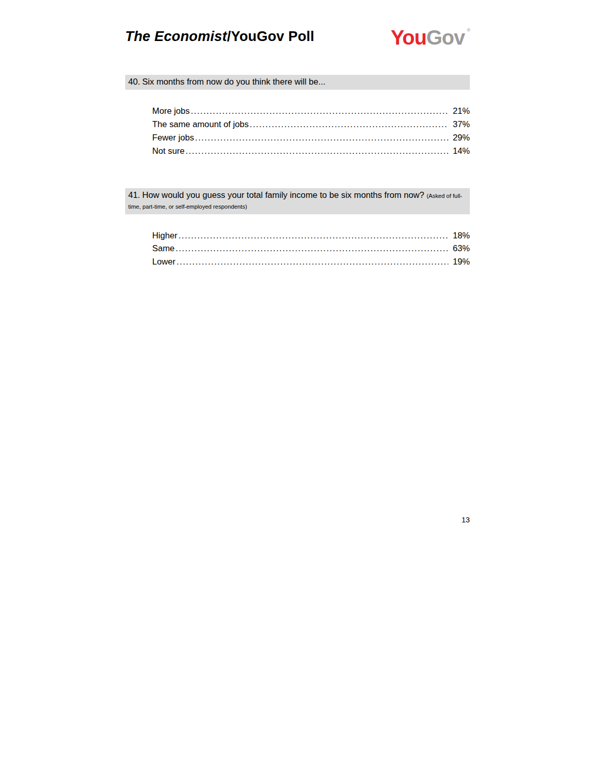The Economist/YouGov Poll
You Gov®
40. Six months from now do you think there will be...
More jobs................................................................................................................... 21%
The same amount of jobs................................................................................................................... 37%
Fewer jobs................................................................................................................... 29%
Not sure................................................................................................................... 14%
41. How would you guess your total family income to be six months from now? (Asked of full-time, part-time, or self-employed respondents)
Higher................................................................................................................... 18%
Same................................................................................................................... 63%
Lower................................................................................................................... 19%
13